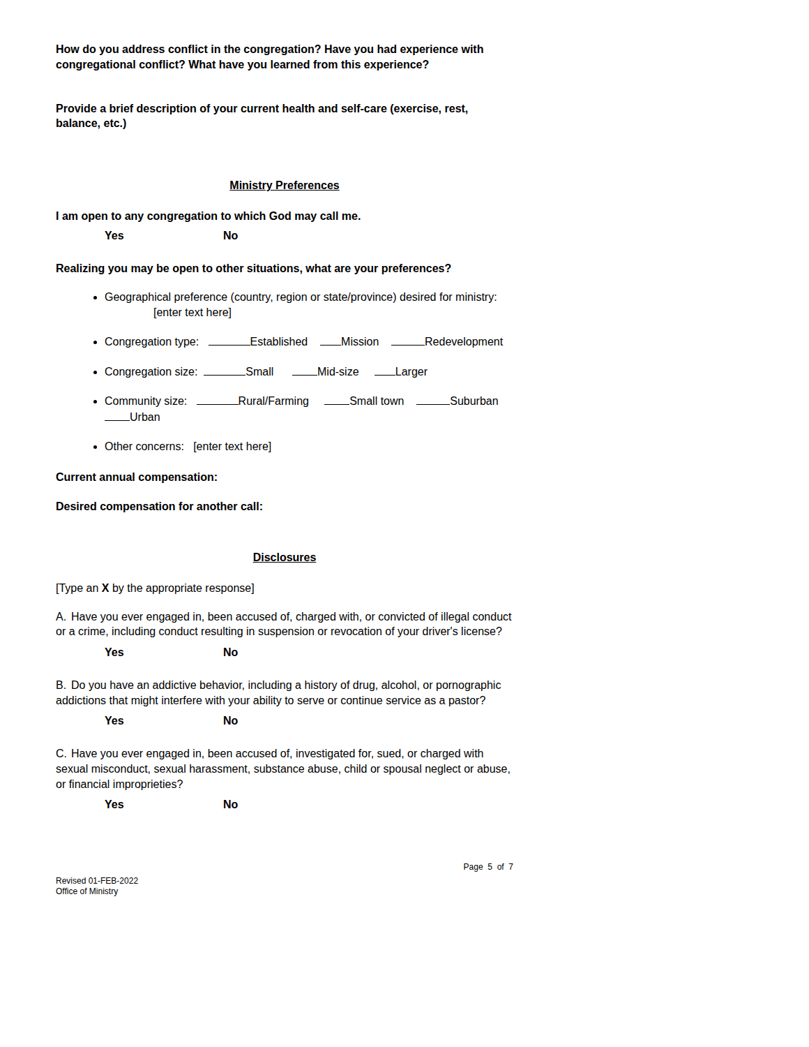How do you address conflict in the congregation? Have you had experience with congregational conflict? What have you learned from this experience?
Provide a brief description of your current health and self-care (exercise, rest, balance, etc.)
Ministry Preferences
I am open to any congregation to which God may call me.
Yes No
Realizing you may be open to other situations, what are your preferences?
Geographical preference (country, region or state/province) desired for ministry: [enter text here]
Congregation type: Established Mission Redevelopment
Congregation size: Small Mid-size Larger
Community size: Rural/Farming Small town Suburban Urban
Other concerns: [enter text here]
Current annual compensation:
Desired compensation for another call:
Disclosures
[Type an X by the appropriate response]
A. Have you ever engaged in, been accused of, charged with, or convicted of illegal conduct or a crime, including conduct resulting in suspension or revocation of your driver's license?
Yes No
B. Do you have an addictive behavior, including a history of drug, alcohol, or pornographic addictions that might interfere with your ability to serve or continue service as a pastor?
Yes No
C. Have you ever engaged in, been accused of, investigated for, sued, or charged with sexual misconduct, sexual harassment, substance abuse, child or spousal neglect or abuse, or financial improprieties?
Yes No
Page 5 of 7
Revised 01-FEB-2022
Office of Ministry